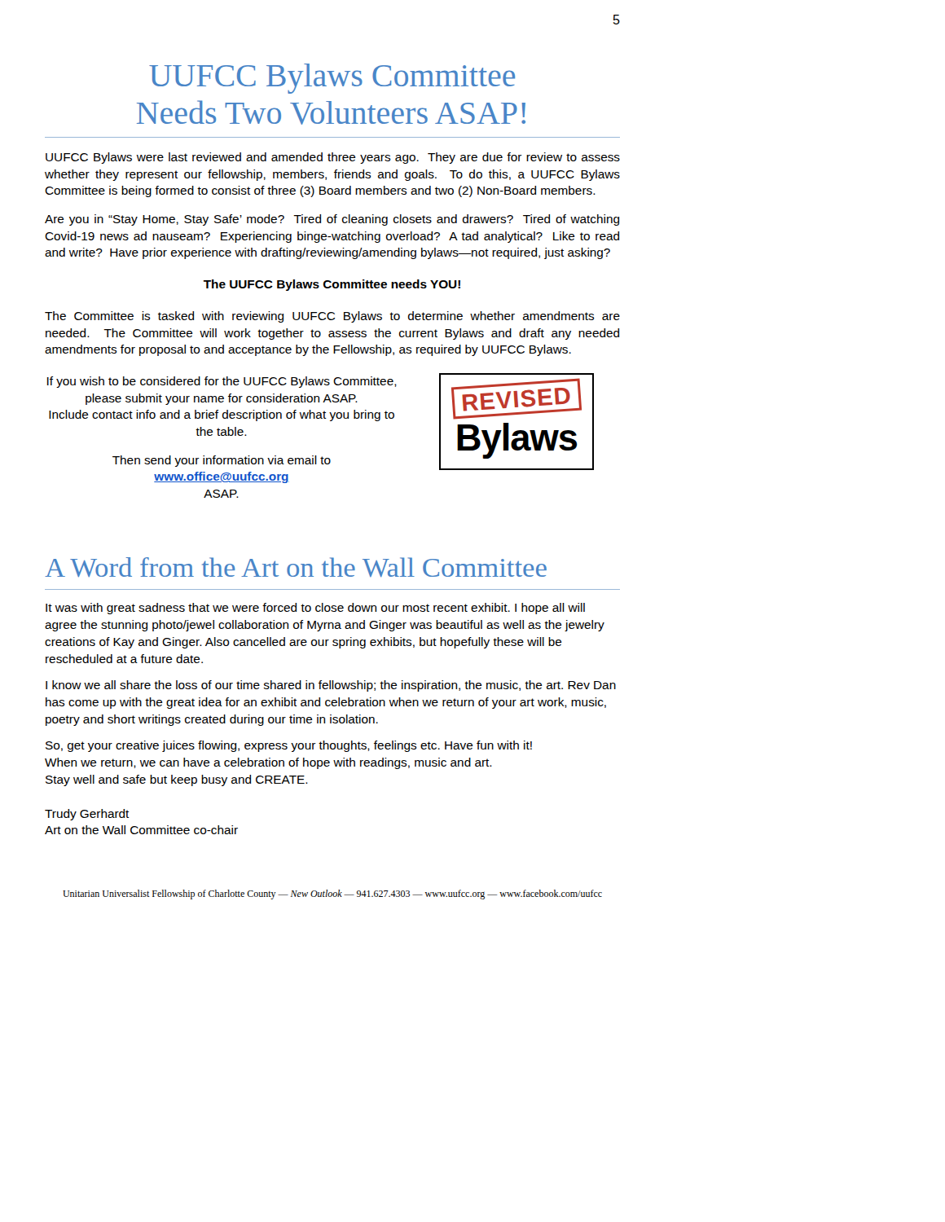5
UUFCC Bylaws Committee
Needs Two Volunteers ASAP!
UUFCC Bylaws were last reviewed and amended three years ago. They are due for review to assess whether they represent our fellowship, members, friends and goals. To do this, a UUFCC Bylaws Committee is being formed to consist of three (3) Board members and two (2) Non-Board members.
Are you in “Stay Home, Stay Safe’ mode? Tired of cleaning closets and drawers? Tired of watching Covid-19 news ad nauseam? Experiencing binge-watching overload? A tad analytical? Like to read and write? Have prior experience with drafting/reviewing/amending bylaws—not required, just asking?
The UUFCC Bylaws Committee needs YOU!
The Committee is tasked with reviewing UUFCC Bylaws to determine whether amendments are needed. The Committee will work together to assess the current Bylaws and draft any needed amendments for proposal to and acceptance by the Fellowship, as required by UUFCC Bylaws.
If you wish to be considered for the UUFCC Bylaws Committee,
please submit your name for consideration ASAP.
Include contact info and a brief description of what you bring to the table.
Then send your information via email to www.office@uufcc.org
ASAP.
REVISED Bylaws
A Word from the Art on the Wall Committee
It was with great sadness that we were forced to close down our most recent exhibit. I hope all will agree the stunning photo/jewel collaboration of Myrna and Ginger was beautiful as well as the jewelry creations of Kay and Ginger. Also cancelled are our spring exhibits, but hopefully these will be rescheduled at a future date.
I know we all share the loss of our time shared in fellowship; the inspiration, the music, the art. Rev Dan has come up with the great idea for an exhibit and celebration when we return of your art work, music, poetry and short writings created during our time in isolation.
So, get your creative juices flowing, express your thoughts, feelings etc. Have fun with it!
When we return, we can have a celebration of hope with readings, music and art.
Stay well and safe but keep busy and CREATE.
Trudy Gerhardt
Art on the Wall Committee co-chair
Unitarian Universalist Fellowship of Charlotte County — New Outlook — 941.627.4303 — www.uufcc.org — www.facebook.com/uufcc